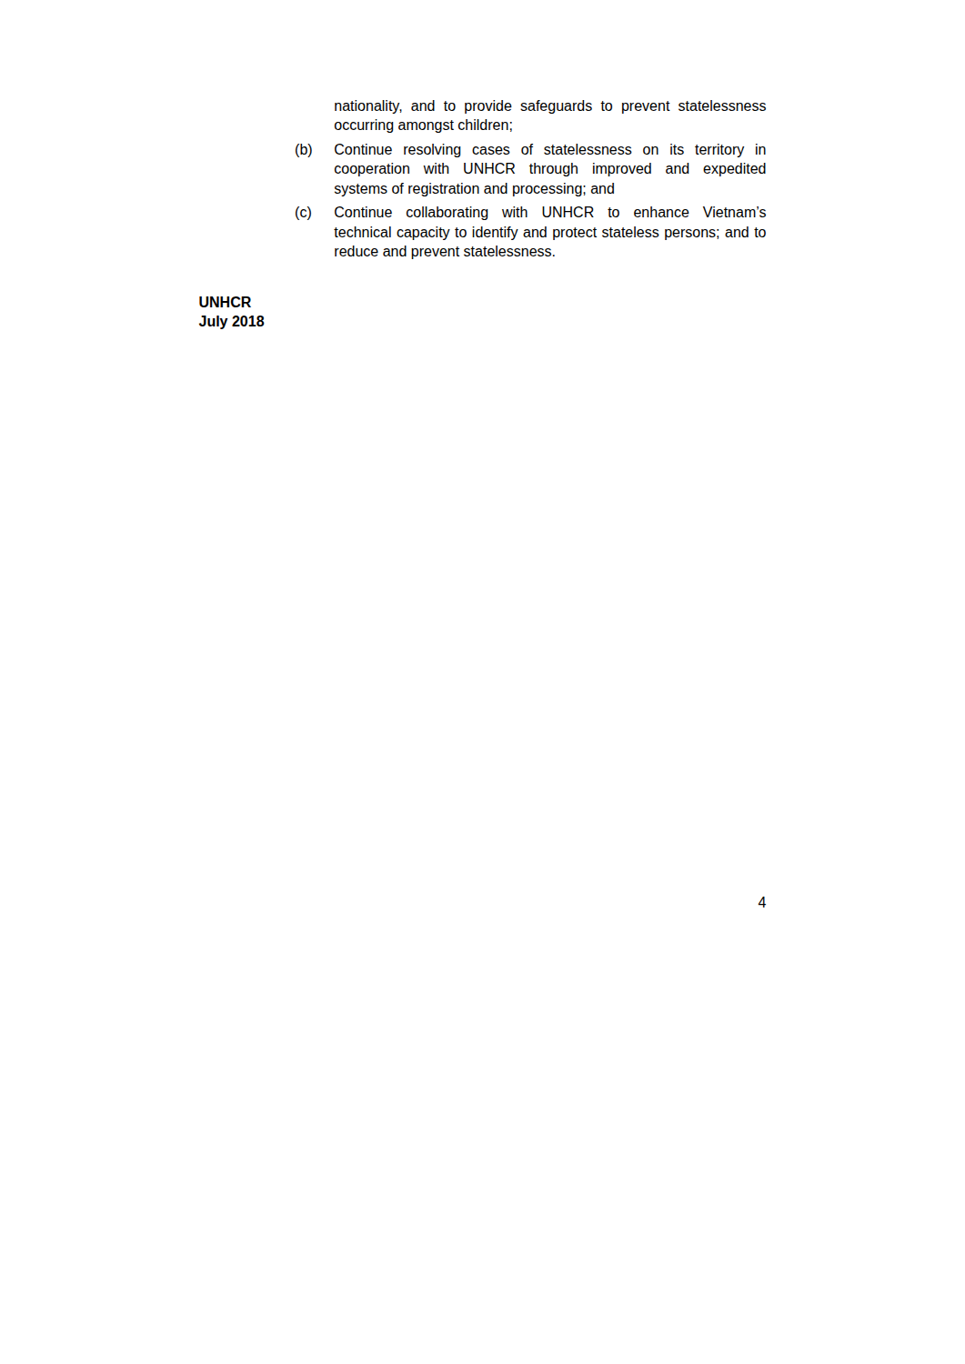nationality, and to provide safeguards to prevent statelessness occurring amongst children;
(b) Continue resolving cases of statelessness on its territory in cooperation with UNHCR through improved and expedited systems of registration and processing; and
(c) Continue collaborating with UNHCR to enhance Vietnam’s technical capacity to identify and protect stateless persons; and to reduce and prevent statelessness.
UNHCR
July 2018
4